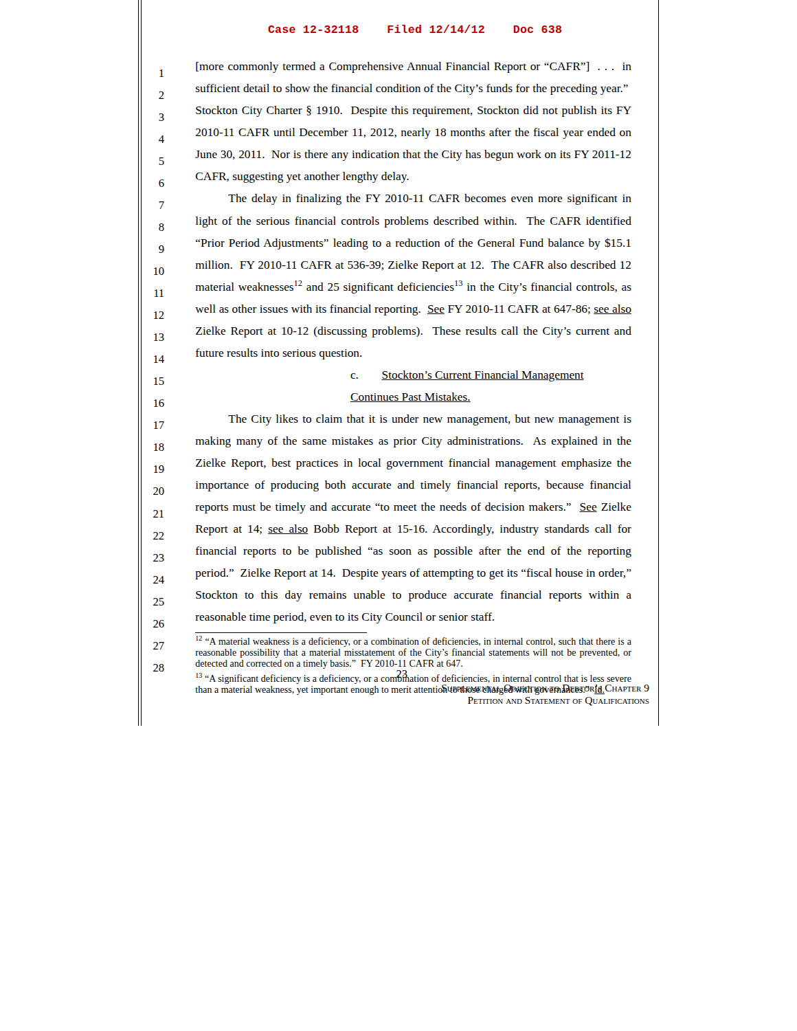Case 12-32118 Filed 12/14/12 Doc 638
1
2
3
4
5
6
7
8
9
10
11
12
13
14
15
16
17
18
19
20
21
22
23
24
25
26
27
28
[more commonly termed a Comprehensive Annual Financial Report or “CAFR”] . . . in sufficient detail to show the financial condition of the City’s funds for the preceding year.” Stockton City Charter § 1910. Despite this requirement, Stockton did not publish its FY 2010-11 CAFR until December 11, 2012, nearly 18 months after the fiscal year ended on June 30, 2011. Nor is there any indication that the City has begun work on its FY 2011-12 CAFR, suggesting yet another lengthy delay.
The delay in finalizing the FY 2010-11 CAFR becomes even more significant in light of the serious financial controls problems described within. The CAFR identified “Prior Period Adjustments” leading to a reduction of the General Fund balance by $15.1 million. FY 2010-11 CAFR at 536-39; Zielke Report at 12. The CAFR also described 12 material weaknesses12 and 25 significant deficiencies13 in the City’s financial controls, as well as other issues with its financial reporting. See FY 2010-11 CAFR at 647-86; see also Zielke Report at 10-12 (discussing problems). These results call the City’s current and future results into serious question.
c. Stockton’s Current Financial Management Continues Past Mistakes.
The City likes to claim that it is under new management, but new management is making many of the same mistakes as prior City administrations. As explained in the Zielke Report, best practices in local government financial management emphasize the importance of producing both accurate and timely financial reports, because financial reports must be timely and accurate “to meet the needs of decision makers.” See Zielke Report at 14; see also Bobb Report at 15-16. Accordingly, industry standards call for financial reports to be published “as soon as possible after the end of the reporting period.” Zielke Report at 14. Despite years of attempting to get its “fiscal house in order,” Stockton to this day remains unable to produce accurate financial reports within a reasonable time period, even to its City Council or senior staff.
12 “A material weakness is a deficiency, or a combination of deficiencies, in internal control, such that there is a reasonable possibility that a material misstatement of the City’s financial statements will not be prevented, or detected and corrected on a timely basis.” FY 2010-11 CAFR at 647.
13 “A significant deficiency is a deficiency, or a combination of deficiencies, in internal control that is less severe than a material weakness, yet important enough to merit attention to those charged with governances.” Id.
23
Supplemental Objection to Debtor’s Chapter 9
Petition and Statement of Qualifications